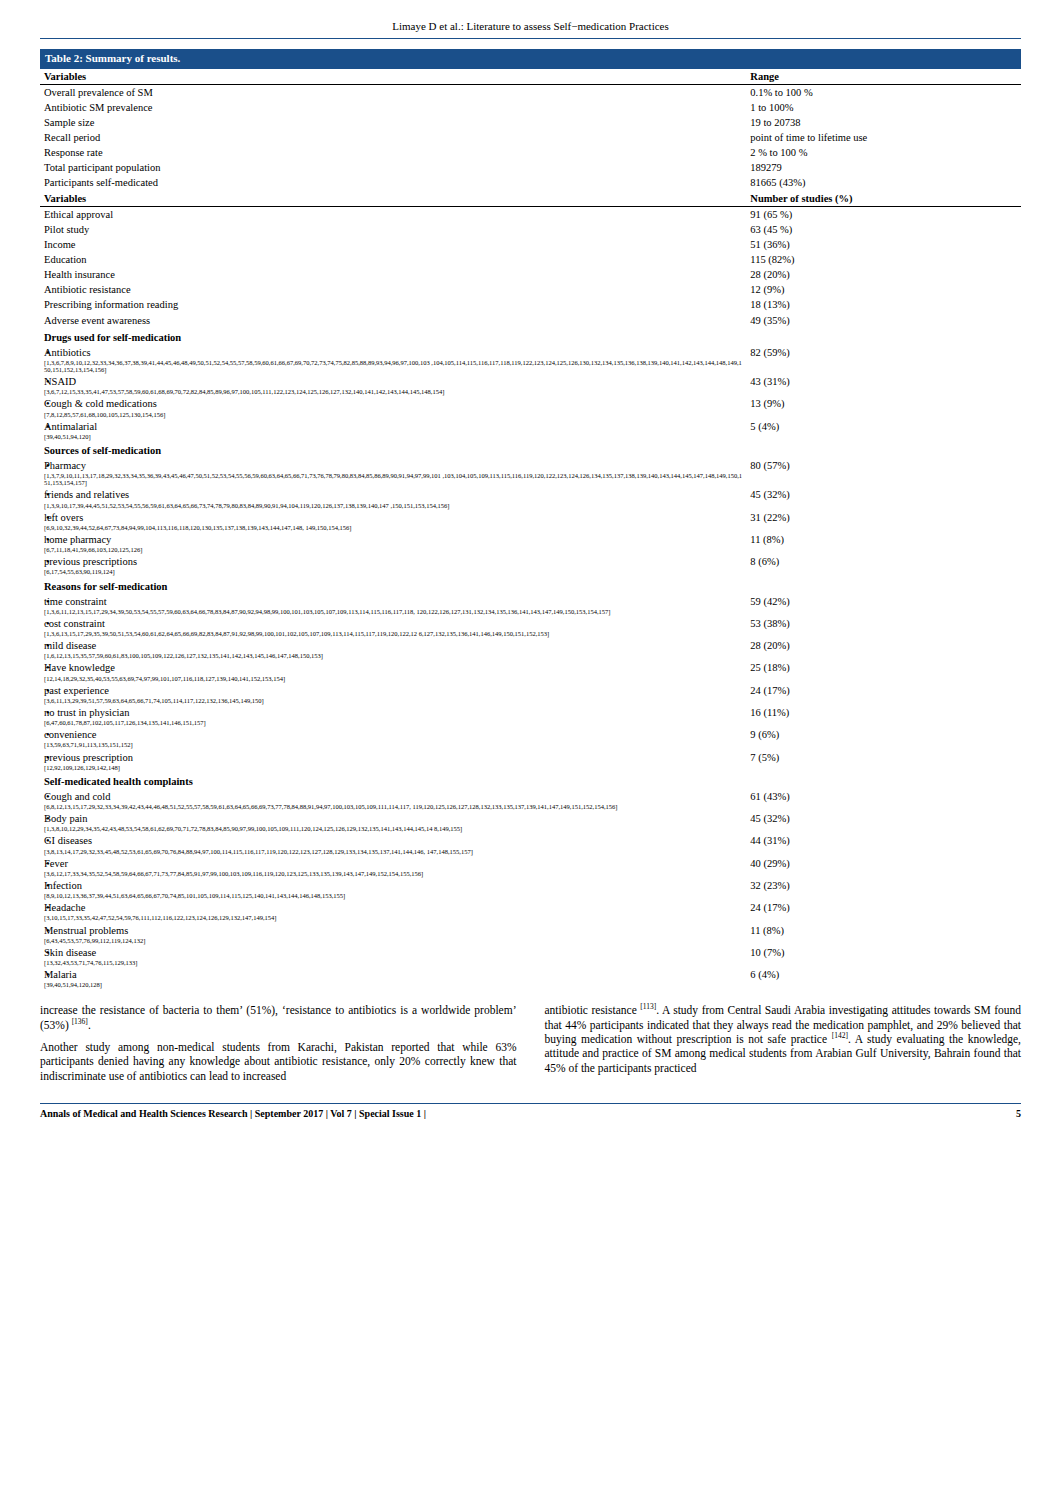Limaye D et al.: Literature to assess Self−medication Practices
Table 2: Summary of results.
| Variables | Range |
| Overall prevalence of SM | 0.1% to 100 % |
| Antibiotic SM prevalence | 1 to 100% |
| Sample size | 19 to 20738 |
| Recall period | point of time to lifetime use |
| Response rate | 2 % to 100 % |
| Total participant population | 189279 |
| Participants self-medicated | 81665 (43%) |
| Variables | Number of studies (%) |
| Ethical approval | 91 (65 %) |
| Pilot study | 63 (45 %) |
| Income | 51 (36%) |
| Education | 115 (82%) |
| Health insurance | 28 (20%) |
| Antibiotic resistance | 12 (9%) |
| Prescribing information reading | 18 (13%) |
| Adverse event awareness | 49 (35%) |
| Drugs used for self-medication |
| Antibiotics [1,3,6,7,8,9,10,12,32,33,34,36,37,38,39,41,44,45,46,48,49,50,51,52,54,55,57,58,59,60,61,66,67,69,70,72,73,74,75,82,85,88,89,93,94,96,97,100,103 ,104,105,114,115,116,117,118,119,122,123,124,125,126,130,132,134,135,136,138,139,140,141,142,143,144,148,149,150,151,152,13,154,156] | 82 (59%) |
| NSAID [3,6,7,12,15,33,35,41,47,53,57,58,59,60,61,68,69,70,72,82,84,85,89,96,97,100,105,111,122,123,124,125,126,127,132,140,141,142,143,144,145,148,154] | 43 (31%) |
| Cough & cold medications [7,8,12,85,57,61,68,100,105,125,130,154,156] | 13 (9%) |
| Antimalarial [39,40,51,94,120] | 5 (4%) |
| Sources of self-medication |
| Pharmacy [1,3,7,9,10,11,13,17,18,29,32,33,34,35,36,39,43,45,46,47,50,51,52,53,54,55,56,59,60,63,64,65,66,71,73,76,78,79,80,83,84,85,86,89,90,91,94,97,99,101 ,103,104,105,109,113,115,116,119,120,122,123,124,126,134,135,137,138,139,140,143,144,145,147,148,149,150,151,153,154,157] | 80 (57%) |
| friends and relatives [1,3,9,10,17,39,44,45,51,52,53,54,55,56,59,61,63,64,65,66,73,74,78,79,80,83,84,89,90,91,94,104,119,120,126,137,138,139,140,147 ,150,151,153,154,156] | 45 (32%) |
| left overs [6,9,10,32,39,44,52,64,67,73,84,94,99,104,113,116,118,120,130,135,137,138,139,143,144,147,148, 149,150,154,156] | 31 (22%) |
| home pharmacy [6,7,11,18,41,59,66,103,120,125,126] | 11 (8%) |
| previous prescriptions [6,17,54,55,63,90,119,124] | 8 (6%) |
| Reasons for self-medication |
| time constraint [1,3,6,11,12,13,15,17,29,34,39,50,53,54,55,57,59,60,63,64,66,78,83,84,87,90,92,94,98,99,100,101,103,105,107,109,113,114,115,116,117,118, 120,122,126,127,131,132,134,135,136,141,143,147,149,150,153,154,157] | 59 (42%) |
| cost constraint [1,3,6,13,15,17,29,35,39,50,51,53,54,60,61,62,64,65,66,69,82,83,84,87,91,92,98,99,100,101,102,105,107,109,113,114,115,117,119,120,122,12 6,127,132,135,136,141,146,149,150,151,152,153] | 53 (38%) |
| mild disease [1,6,12,13,15,35,57,59,60,61,83,100,105,109,122,126,127,132,135,141,142,143,145,146,147,148,150,153] | 28 (20%) |
| Have knowledge [12,14,18,29,32,35,40,53,55,63,69,74,97,99,101,107,116,118,127,139,140,141,152,153,154] | 25 (18%) |
| past experience [3,6,11,13,29,39,51,57,59,63,64,65,66,71,74,105,114,117,122,132,136,145,149,150] | 24 (17%) |
| no trust in physician [6,47,60,61,78,87,102,105,117,126,134,135,141,146,151,157] | 16 (11%) |
| convenience [13,59,63,71,91,113,135,151,152] | 9 (6%) |
| previous prescription [12,92,109,126,129,142,148] | 7 (5%) |
| Self-medicated health complaints |
| Cough and cold [6,8,12,13,15,17,29,32,33,34,39,42,43,44,46,48,51,52,55,57,58,59,61,63,64,65,66,69,73,77,78,84,88,91,94,97,100,103,105,109,111,114,117, 119,120,125,126,127,128,132,133,135,137,139,141,147,149,151,152,154,156] | 61 (43%) |
| Body pain [1,3,8,10,12,29,34,35,42,43,48,53,54,58,61,62,69,70,71,72,78,83,84,85,90,97,99,100,105,109,111,120,124,125,126,129,132,135,141,143,144,145,14 8,149,155] | 45 (32%) |
| GI diseases [3,8,13,14,17,29,32,33,45,48,52,53,61,65,69,70,76,84,88,94,97,100,114,115,116,117,119,120,122,123,127,128,129,133,134,135,137,141,144,146, 147,148,155,157] | 44 (31%) |
| Fever [3,6,12,17,33,34,35,52,54,58,59,64,66,67,71,73,77,84,85,91,97,99,100,103,109,116,119,120,123,125,133,135,139,143,147,149,152,154,155,156] | 40 (29%) |
| Infection [8,9,10,12,13,36,37,39,44,51,63,64,65,66,67,70,74,85,101,105,109,114,115,125,140,141,143,144,146,148,153,155] | 32 (23%) |
| Headache [3,10,15,17,33,35,42,47,52,54,59,76,111,112,116,122,123,124,126,129,132,147,149,154] | 24 (17%) |
| Menstrual problems [6,43,45,53,57,76,99,112,119,124,132] | 11 (8%) |
| Skin disease [13,32,43,53,71,74,76,115,129,133] | 10 (7%) |
| Malaria [39,40,51,94,120,128] | 6 (4%) |
increase the resistance of bacteria to them’ (51%), ‘resistance to antibiotics is a worldwide problem’ (53%) [136].
Another study among non-medical students from Karachi, Pakistan reported that while 63% participants denied having any knowledge about antibiotic resistance, only 20% correctly knew that indiscriminate use of antibiotics can lead to increased
antibiotic resistance [113]. A study from Central Saudi Arabia investigating attitudes towards SM found that 44% participants indicated that they always read the medication pamphlet, and 29% believed that buying medication without prescription is not safe practice [142]. A study evaluating the knowledge, attitude and practice of SM among medical students from Arabian Gulf University, Bahrain found that 45% of the participants practiced
Annals of Medical and Health Sciences Research | September 2017 | Vol 7 | Special Issue 1 | 5